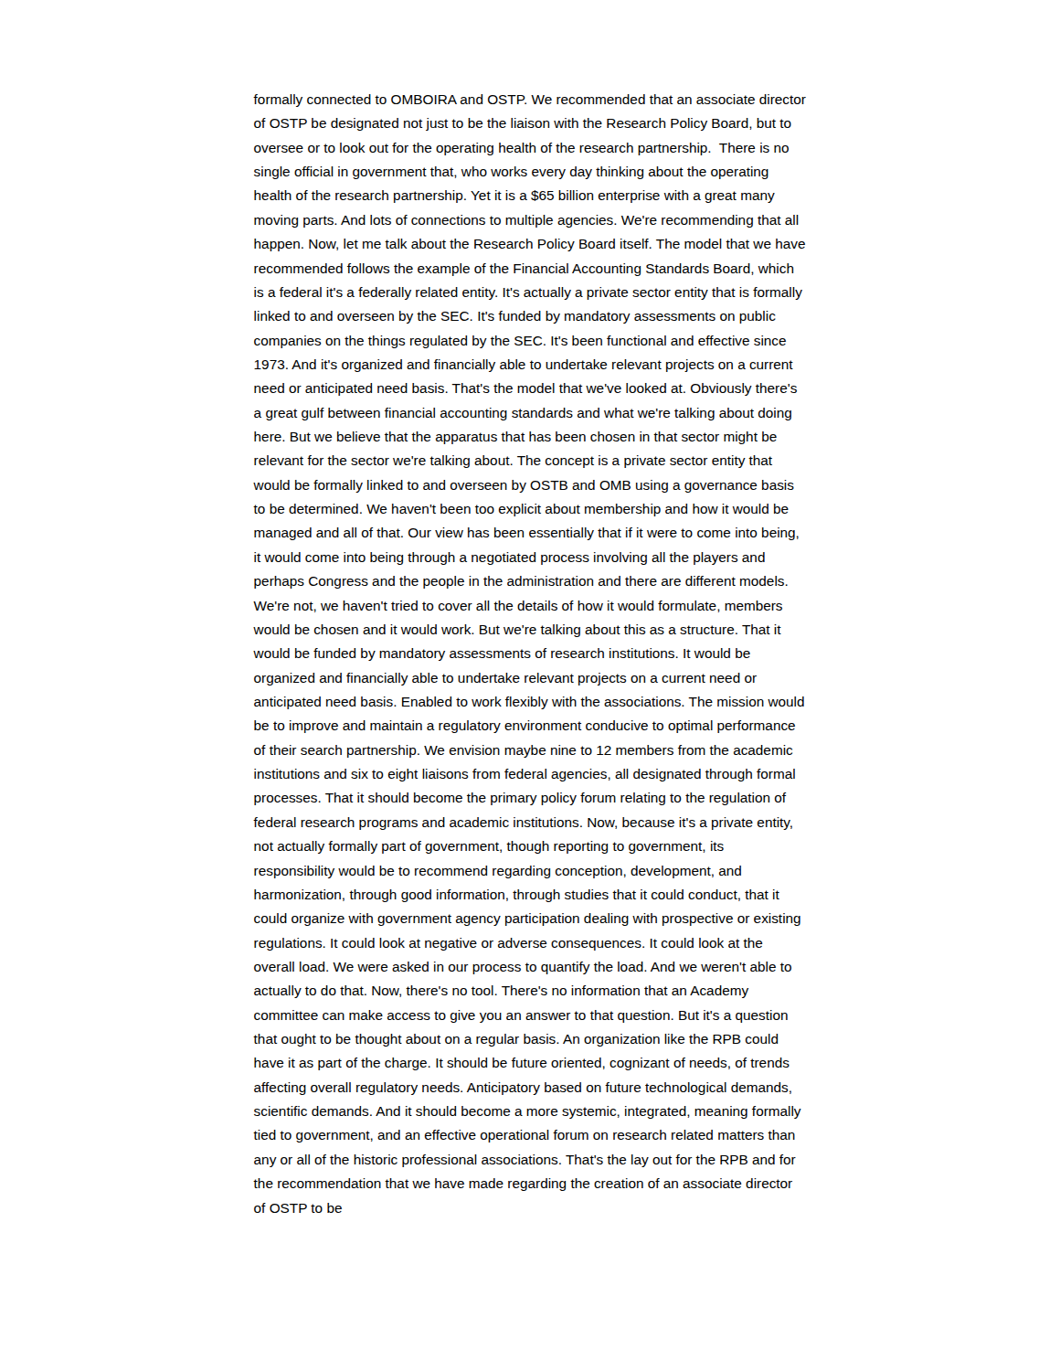formally connected to OMBOIRA and OSTP. We recommended that an associate director of OSTP be designated not just to be the liaison with the Research Policy Board, but to oversee or to look out for the operating health of the research partnership. There is no single official in government that, who works every day thinking about the operating health of the research partnership. Yet it is a $65 billion enterprise with a great many moving parts. And lots of connections to multiple agencies. We're recommending that all happen. Now, let me talk about the Research Policy Board itself. The model that we have recommended follows the example of the Financial Accounting Standards Board, which is a federal it's a federally related entity. It's actually a private sector entity that is formally linked to and overseen by the SEC. It's funded by mandatory assessments on public companies on the things regulated by the SEC. It's been functional and effective since 1973. And it's organized and financially able to undertake relevant projects on a current need or anticipated need basis. That's the model that we've looked at. Obviously there's a great gulf between financial accounting standards and what we're talking about doing here. But we believe that the apparatus that has been chosen in that sector might be relevant for the sector we're talking about. The concept is a private sector entity that would be formally linked to and overseen by OSTB and OMB using a governance basis to be determined. We haven't been too explicit about membership and how it would be managed and all of that. Our view has been essentially that if it were to come into being, it would come into being through a negotiated process involving all the players and perhaps Congress and the people in the administration and there are different models. We're not, we haven't tried to cover all the details of how it would formulate, members would be chosen and it would work. But we're talking about this as a structure. That it would be funded by mandatory assessments of research institutions. It would be organized and financially able to undertake relevant projects on a current need or anticipated need basis. Enabled to work flexibly with the associations. The mission would be to improve and maintain a regulatory environment conducive to optimal performance of their search partnership. We envision maybe nine to 12 members from the academic institutions and six to eight liaisons from federal agencies, all designated through formal processes. That it should become the primary policy forum relating to the regulation of federal research programs and academic institutions. Now, because it's a private entity, not actually formally part of government, though reporting to government, its responsibility would be to recommend regarding conception, development, and harmonization, through good information, through studies that it could conduct, that it could organize with government agency participation dealing with prospective or existing regulations. It could look at negative or adverse consequences. It could look at the overall load. We were asked in our process to quantify the load. And we weren't able to actually to do that. Now, there's no tool. There's no information that an Academy committee can make access to give you an answer to that question. But it's a question that ought to be thought about on a regular basis. An organization like the RPB could have it as part of the charge. It should be future oriented, cognizant of needs, of trends affecting overall regulatory needs. Anticipatory based on future technological demands, scientific demands. And it should become a more systemic, integrated, meaning formally tied to government, and an effective operational forum on research related matters than any or all of the historic professional associations. That's the lay out for the RPB and for the recommendation that we have made regarding the creation of an associate director of OSTP to be